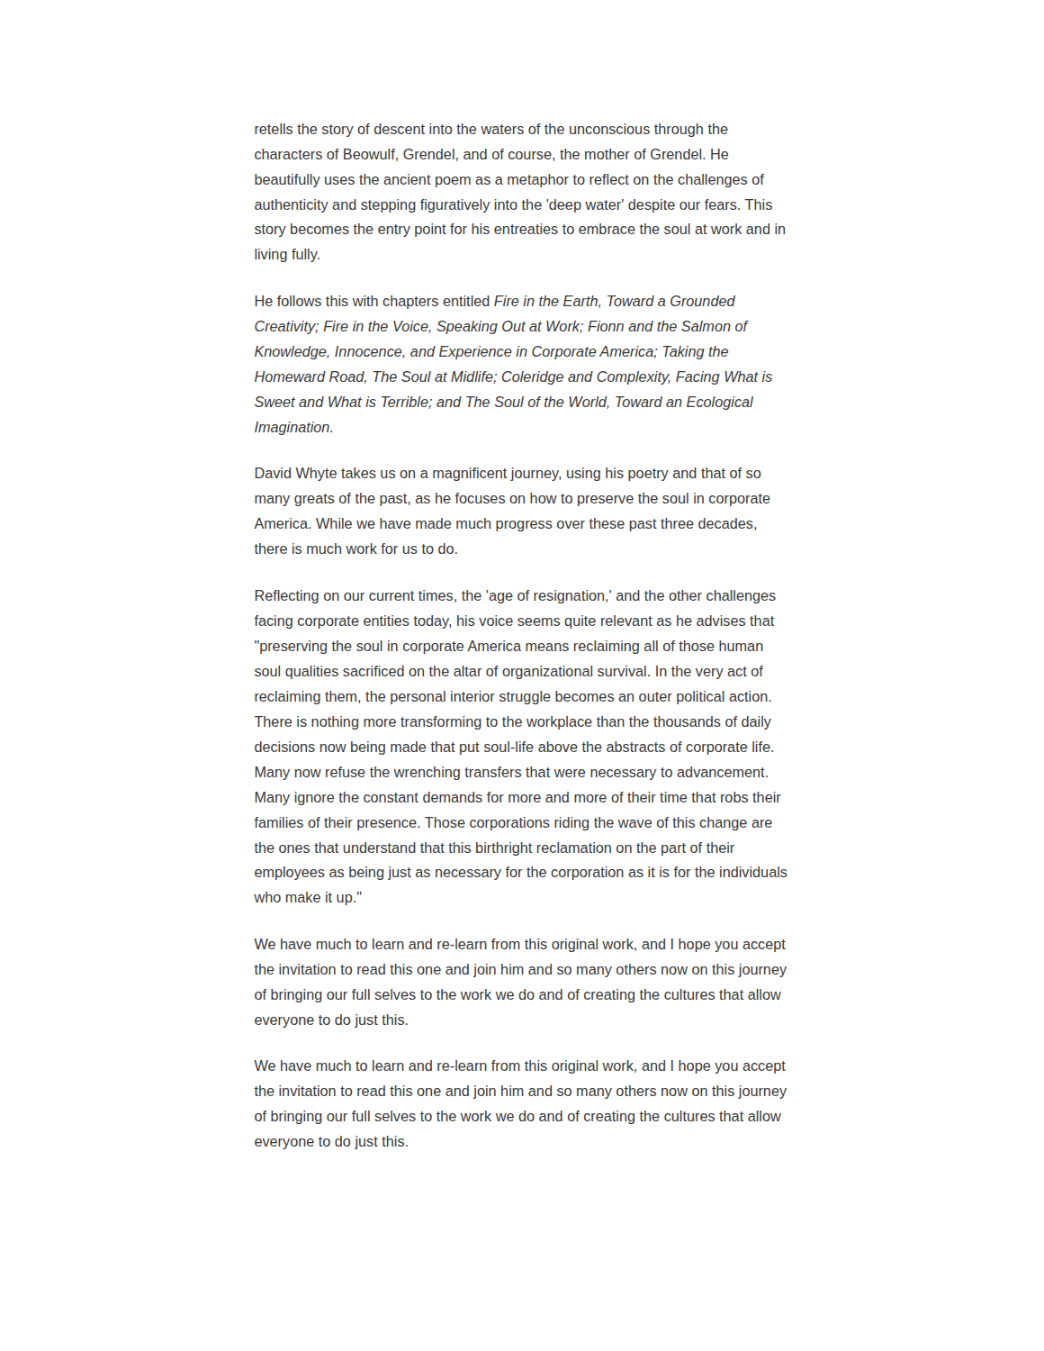retells the story of descent into the waters of the unconscious through the characters of Beowulf, Grendel, and of course, the mother of Grendel. He beautifully uses the ancient poem as a metaphor to reflect on the challenges of authenticity and stepping figuratively into the 'deep water' despite our fears. This story becomes the entry point for his entreaties to embrace the soul at work and in living fully.
He follows this with chapters entitled Fire in the Earth, Toward a Grounded Creativity; Fire in the Voice, Speaking Out at Work; Fionn and the Salmon of Knowledge, Innocence, and Experience in Corporate America; Taking the Homeward Road, The Soul at Midlife; Coleridge and Complexity, Facing What is Sweet and What is Terrible; and The Soul of the World, Toward an Ecological Imagination.
David Whyte takes us on a magnificent journey, using his poetry and that of so many greats of the past, as he focuses on how to preserve the soul in corporate America. While we have made much progress over these past three decades, there is much work for us to do.
Reflecting on our current times, the 'age of resignation,' and the other challenges facing corporate entities today, his voice seems quite relevant as he advises that "preserving the soul in corporate America means reclaiming all of those human soul qualities sacrificed on the altar of organizational survival. In the very act of reclaiming them, the personal interior struggle becomes an outer political action. There is nothing more transforming to the workplace than the thousands of daily decisions now being made that put soul-life above the abstracts of corporate life. Many now refuse the wrenching transfers that were necessary to advancement. Many ignore the constant demands for more and more of their time that robs their families of their presence. Those corporations riding the wave of this change are the ones that understand that this birthright reclamation on the part of their employees as being just as necessary for the corporation as it is for the individuals who make it up."
We have much to learn and re-learn from this original work, and I hope you accept the invitation to read this one and join him and so many others now on this journey of bringing our full selves to the work we do and of creating the cultures that allow everyone to do just this.
We have much to learn and re-learn from this original work, and I hope you accept the invitation to read this one and join him and so many others now on this journey of bringing our full selves to the work we do and of creating the cultures that allow everyone to do just this.